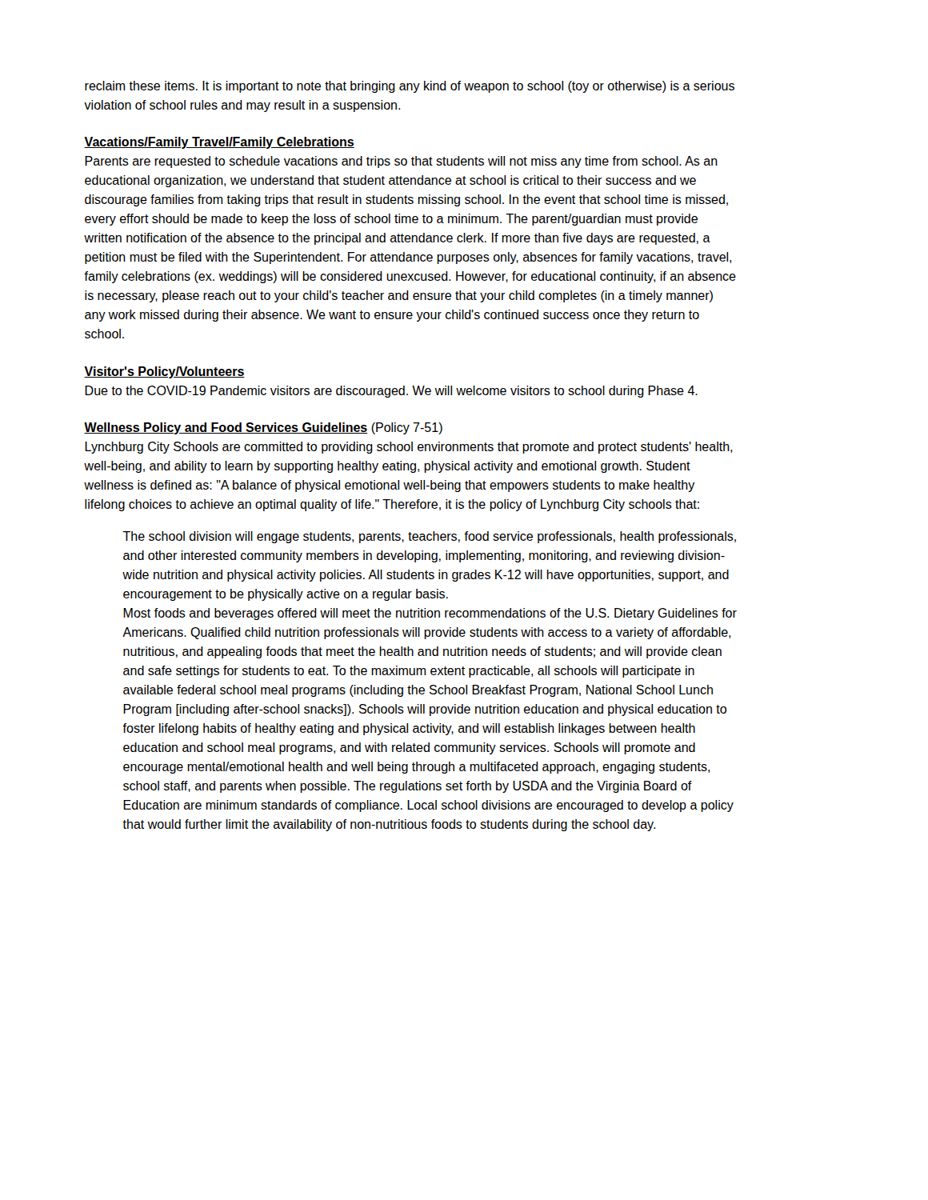reclaim these items. It is important to note that bringing any kind of weapon to school (toy or otherwise) is a serious violation of school rules and may result in a suspension.
Vacations/Family Travel/Family Celebrations
Parents are requested to schedule vacations and trips so that students will not miss any time from school. As an educational organization, we understand that student attendance at school is critical to their success and we discourage families from taking trips that result in students missing school. In the event that school time is missed, every effort should be made to keep the loss of school time to a minimum. The parent/guardian must provide written notification of the absence to the principal and attendance clerk. If more than five days are requested, a petition must be filed with the Superintendent. For attendance purposes only, absences for family vacations, travel, family celebrations (ex. weddings) will be considered unexcused. However, for educational continuity, if an absence is necessary, please reach out to your child's teacher and ensure that your child completes (in a timely manner) any work missed during their absence. We want to ensure your child's continued success once they return to school.
Visitor's Policy/Volunteers
Due to the COVID-19 Pandemic visitors are discouraged. We will welcome visitors to school during Phase 4.
Wellness Policy and Food Services Guidelines
(Policy 7-51)
Lynchburg City Schools are committed to providing school environments that promote and protect students' health, well-being, and ability to learn by supporting healthy eating, physical activity and emotional growth. Student wellness is defined as: "A balance of physical emotional well-being that empowers students to make healthy lifelong choices to achieve an optimal quality of life." Therefore, it is the policy of Lynchburg City schools that:
The school division will engage students, parents, teachers, food service professionals, health professionals, and other interested community members in developing, implementing, monitoring, and reviewing division-wide nutrition and physical activity policies. All students in grades K-12 will have opportunities, support, and encouragement to be physically active on a regular basis.
Most foods and beverages offered will meet the nutrition recommendations of the U.S. Dietary Guidelines for Americans. Qualified child nutrition professionals will provide students with access to a variety of affordable, nutritious, and appealing foods that meet the health and nutrition needs of students; and will provide clean and safe settings for students to eat. To the maximum extent practicable, all schools will participate in available federal school meal programs (including the School Breakfast Program, National School Lunch Program [including after-school snacks]). Schools will provide nutrition education and physical education to foster lifelong habits of healthy eating and physical activity, and will establish linkages between health education and school meal programs, and with related community services. Schools will promote and encourage mental/emotional health and well being through a multifaceted approach, engaging students, school staff, and parents when possible. The regulations set forth by USDA and the Virginia Board of Education are minimum standards of compliance. Local school divisions are encouraged to develop a policy that would further limit the availability of non-nutritious foods to students during the school day.